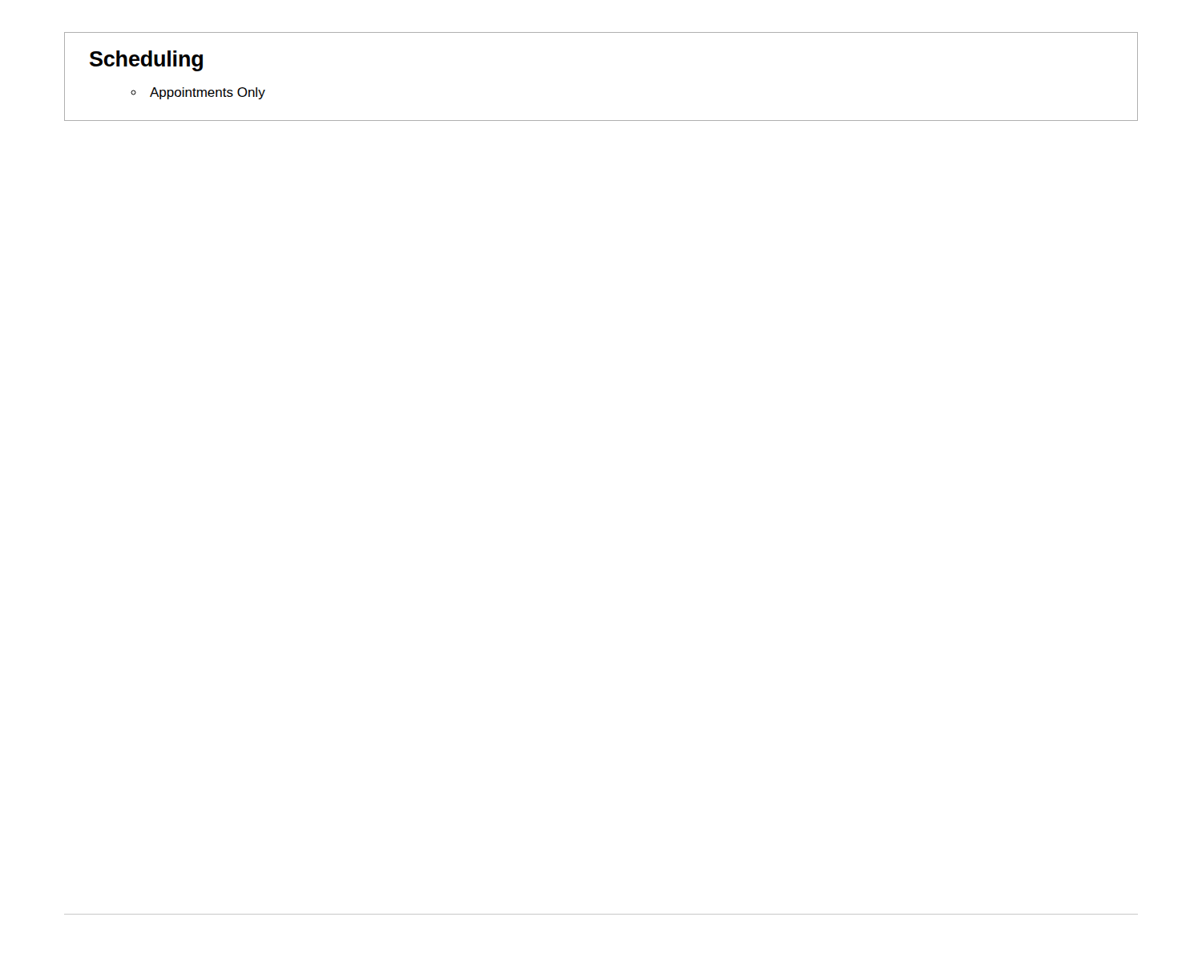Scheduling
Appointments Only